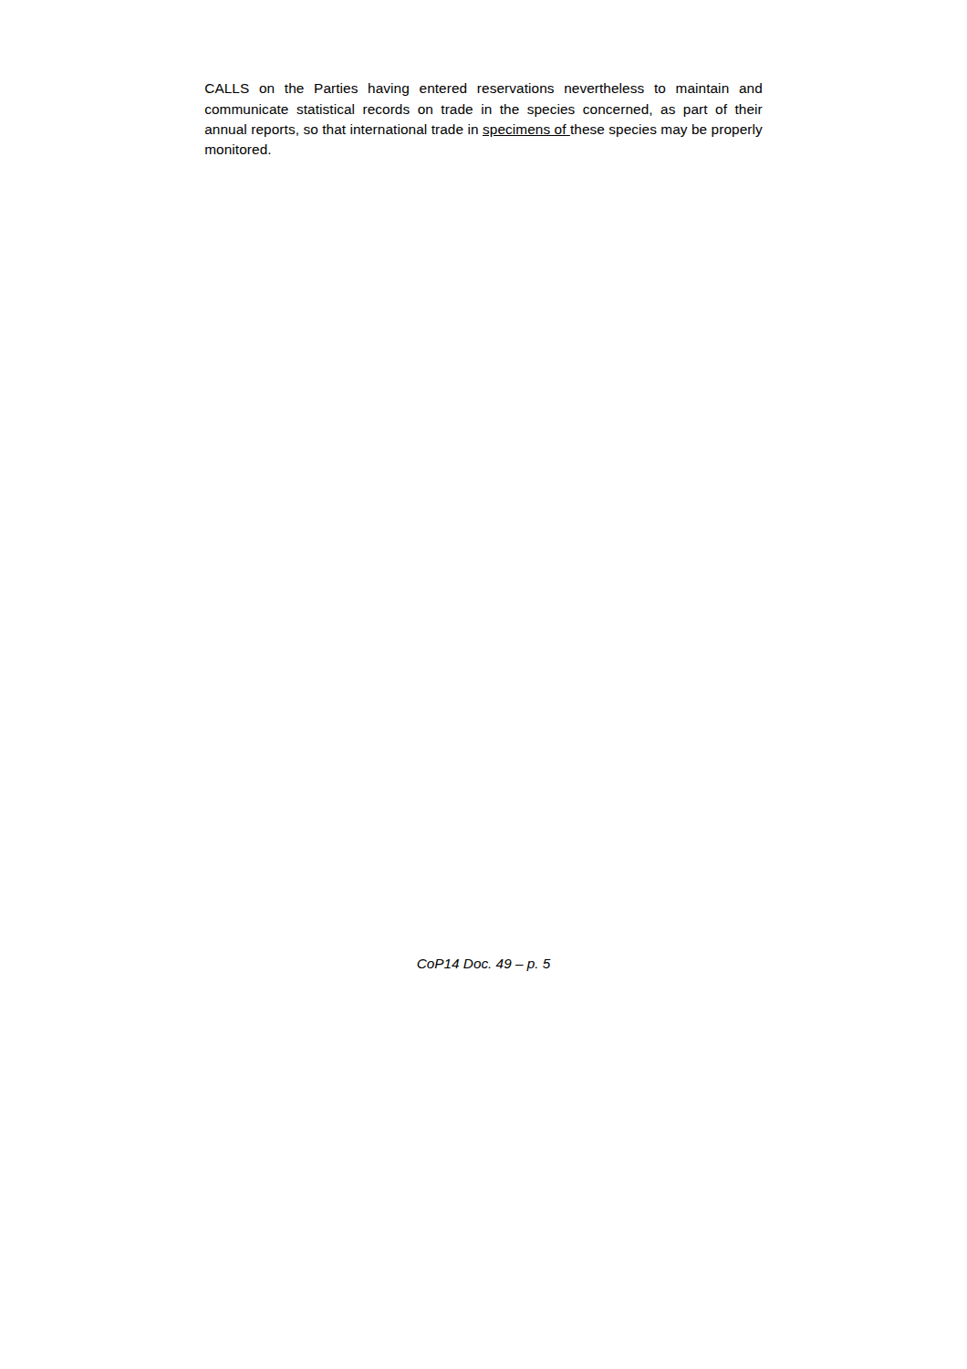CALLS on the Parties having entered reservations nevertheless to maintain and communicate statistical records on trade in the species concerned, as part of their annual reports, so that international trade in specimens of these species may be properly monitored.
CoP14 Doc. 49 – p. 5